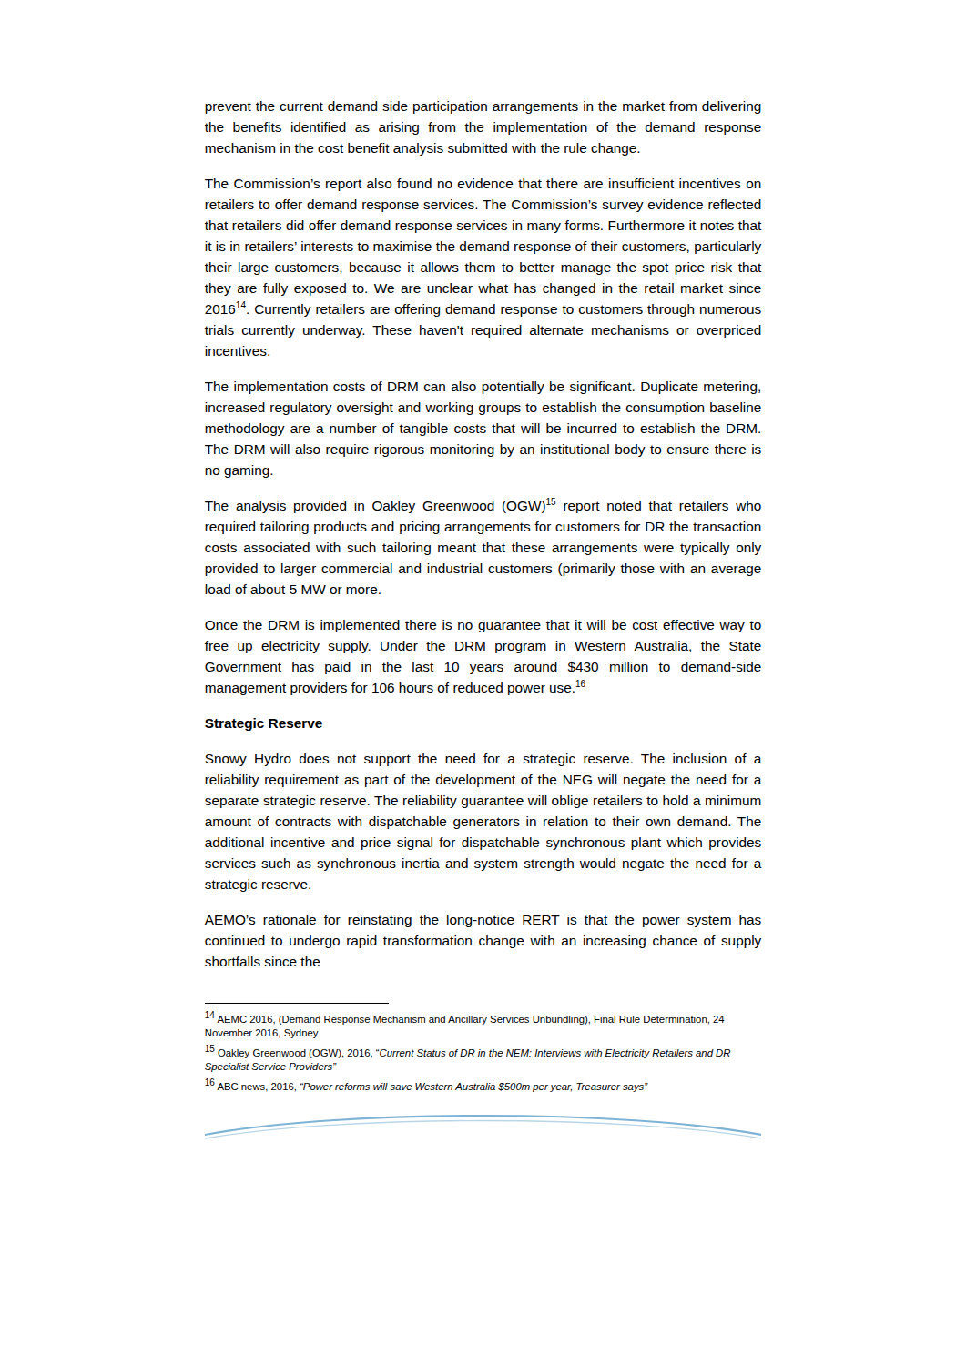prevent the current demand side participation arrangements in the market from delivering the benefits identified as arising from the implementation of the demand response mechanism in the cost benefit analysis submitted with the rule change.
The Commission’s report also found no evidence that there are insufficient incentives on retailers to offer demand response services. The Commission’s survey evidence reflected that retailers did offer demand response services in many forms. Furthermore it notes that it is in retailers’ interests to maximise the demand response of their customers, particularly their large customers, because it allows them to better manage the spot price risk that they are fully exposed to. We are unclear what has changed in the retail market since 201614. Currently retailers are offering demand response to customers through numerous trials currently underway. These haven't required alternate mechanisms or overpriced incentives.
The implementation costs of DRM can also potentially be significant. Duplicate metering, increased regulatory oversight and working groups to establish the consumption baseline methodology are a number of tangible costs that will be incurred to establish the DRM. The DRM will also require rigorous monitoring by an institutional body to ensure there is no gaming.
The analysis provided in Oakley Greenwood (OGW)15 report noted that retailers who required tailoring products and pricing arrangements for customers for DR the transaction costs associated with such tailoring meant that these arrangements were typically only provided to larger commercial and industrial customers (primarily those with an average load of about 5 MW or more.
Once the DRM is implemented there is no guarantee that it will be cost effective way to free up electricity supply. Under the DRM program in Western Australia, the State Government has paid in the last 10 years around $430 million to demand-side management providers for 106 hours of reduced power use.16
Strategic Reserve
Snowy Hydro does not support the need for a strategic reserve. The inclusion of a reliability requirement as part of the development of the NEG will negate the need for a separate strategic reserve. The reliability guarantee will oblige retailers to hold a minimum amount of contracts with dispatchable generators in relation to their own demand. The additional incentive and price signal for dispatchable synchronous plant which provides services such as synchronous inertia and system strength would negate the need for a strategic reserve.
AEMO’s rationale for reinstating the long-notice RERT is that the power system has continued to undergo rapid transformation change with an increasing chance of supply shortfalls since the
14 AEMC 2016, (Demand Response Mechanism and Ancillary Services Unbundling), Final Rule Determination, 24 November 2016, Sydney
15 Oakley Greenwood (OGW), 2016, “Current Status of DR in the NEM: Interviews with Electricity Retailers and DR Specialist Service Providers”
16 ABC news, 2016, “Power reforms will save Western Australia $500m per year, Treasurer says”